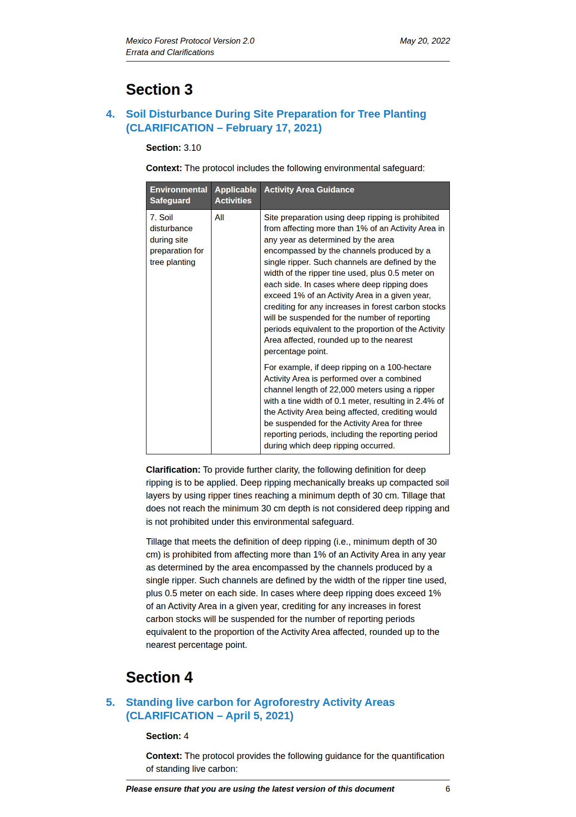Mexico Forest Protocol Version 2.0
Errata and Clarifications
May 20, 2022
Section 3
4. Soil Disturbance During Site Preparation for Tree Planting (CLARIFICATION – February 17, 2021)
Section: 3.10
Context: The protocol includes the following environmental safeguard:
| Environmental Safeguard | Applicable Activities | Activity Area Guidance |
| --- | --- | --- |
| 7. Soil disturbance during site preparation for tree planting | All | Site preparation using deep ripping is prohibited from affecting more than 1% of an Activity Area in any year as determined by the area encompassed by the channels produced by a single ripper. Such channels are defined by the width of the ripper tine used, plus 0.5 meter on each side. In cases where deep ripping does exceed 1% of an Activity Area in a given year, crediting for any increases in forest carbon stocks will be suspended for the number of reporting periods equivalent to the proportion of the Activity Area affected, rounded up to the nearest percentage point. For example, if deep ripping on a 100-hectare Activity Area is performed over a combined channel length of 22,000 meters using a ripper with a tine width of 0.1 meter, resulting in 2.4% of the Activity Area being affected, crediting would be suspended for the Activity Area for three reporting periods, including the reporting period during which deep ripping occurred. |
Clarification: To provide further clarity, the following definition for deep ripping is to be applied. Deep ripping mechanically breaks up compacted soil layers by using ripper tines reaching a minimum depth of 30 cm. Tillage that does not reach the minimum 30 cm depth is not considered deep ripping and is not prohibited under this environmental safeguard.
Tillage that meets the definition of deep ripping (i.e., minimum depth of 30 cm) is prohibited from affecting more than 1% of an Activity Area in any year as determined by the area encompassed by the channels produced by a single ripper. Such channels are defined by the width of the ripper tine used, plus 0.5 meter on each side. In cases where deep ripping does exceed 1% of an Activity Area in a given year, crediting for any increases in forest carbon stocks will be suspended for the number of reporting periods equivalent to the proportion of the Activity Area affected, rounded up to the nearest percentage point.
Section 4
5. Standing live carbon for Agroforestry Activity Areas (CLARIFICATION – April 5, 2021)
Section: 4
Context: The protocol provides the following guidance for the quantification of standing live carbon:
Please ensure that you are using the latest version of this document
6